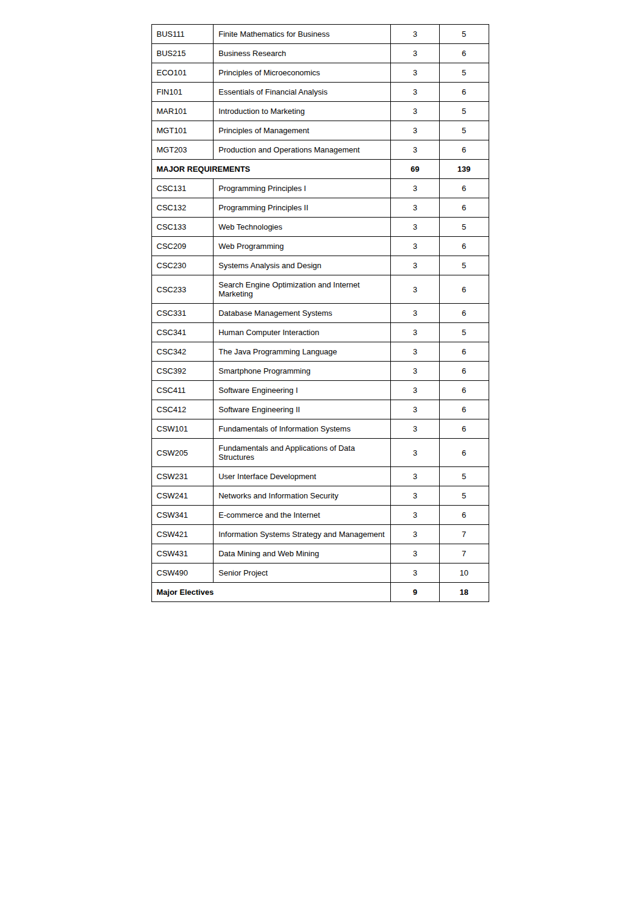| BUS111 | Finite Mathematics for Business | 3 | 5 |
| BUS215 | Business Research | 3 | 6 |
| ECO101 | Principles of Microeconomics | 3 | 5 |
| FIN101 | Essentials of Financial Analysis | 3 | 6 |
| MAR101 | Introduction to Marketing | 3 | 5 |
| MGT101 | Principles of Management | 3 | 5 |
| MGT203 | Production and Operations Management | 3 | 6 |
| MAJOR REQUIREMENTS | 69 | 139 |
| CSC131 | Programming Principles I | 3 | 6 |
| CSC132 | Programming Principles II | 3 | 6 |
| CSC133 | Web Technologies | 3 | 5 |
| CSC209 | Web Programming | 3 | 6 |
| CSC230 | Systems Analysis and Design | 3 | 5 |
| CSC233 | Search Engine Optimization and Internet Marketing | 3 | 6 |
| CSC331 | Database Management Systems | 3 | 6 |
| CSC341 | Human Computer Interaction | 3 | 5 |
| CSC342 | The Java Programming Language | 3 | 6 |
| CSC392 | Smartphone Programming | 3 | 6 |
| CSC411 | Software Engineering I | 3 | 6 |
| CSC412 | Software Engineering II | 3 | 6 |
| CSW101 | Fundamentals of Information Systems | 3 | 6 |
| CSW205 | Fundamentals and Applications of Data Structures | 3 | 6 |
| CSW231 | User Interface Development | 3 | 5 |
| CSW241 | Networks and Information Security | 3 | 5 |
| CSW341 | E-commerce and the Internet | 3 | 6 |
| CSW421 | Information Systems Strategy and Management | 3 | 7 |
| CSW431 | Data Mining and Web Mining | 3 | 7 |
| CSW490 | Senior Project | 3 | 10 |
| Major Electives | 9 | 18 |